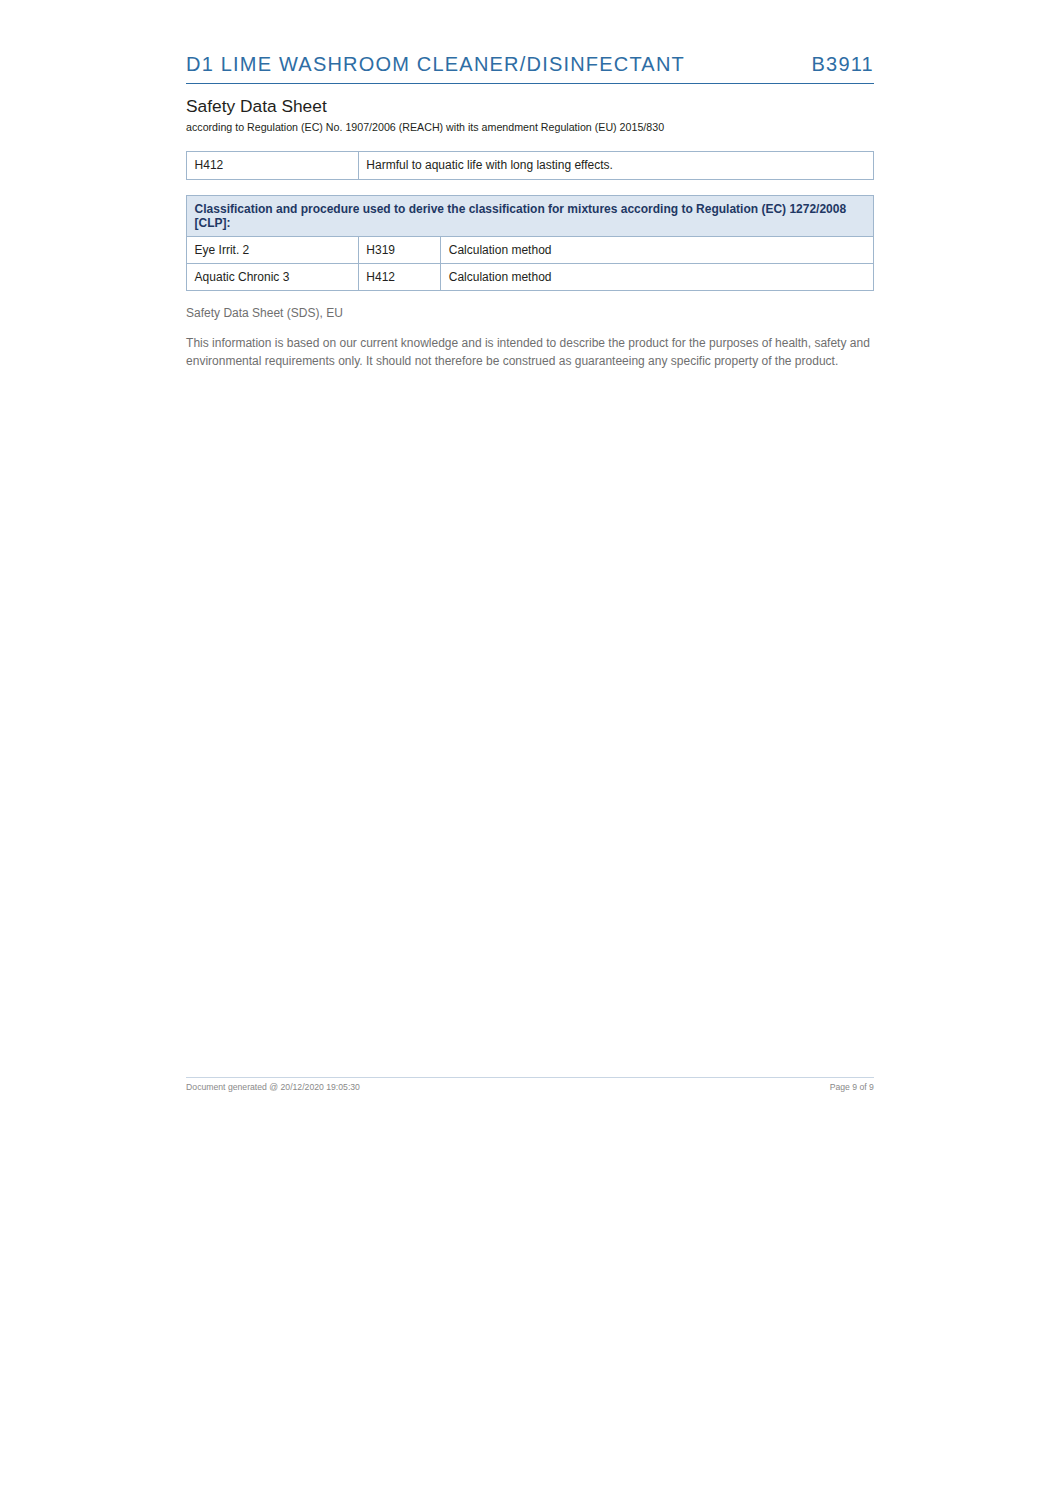D1 LIME WASHROOM CLEANER/DISINFECTANT B3911
Safety Data Sheet
according to Regulation (EC) No. 1907/2006 (REACH) with its amendment Regulation (EU) 2015/830
| H412 | Harmful to aquatic life with long lasting effects. |
| Classification and procedure used to derive the classification for mixtures according to Regulation (EC) 1272/2008 [CLP]: |
| --- |
| Eye Irrit. 2 | H319 | Calculation method |
| Aquatic Chronic 3 | H412 | Calculation method |
Safety Data Sheet (SDS), EU
This information is based on our current knowledge and is intended to describe the product for the purposes of health, safety and environmental requirements only. It should not therefore be construed as guaranteeing any specific property of the product.
Document generated @ 20/12/2020 19:05:30 Page 9 of 9